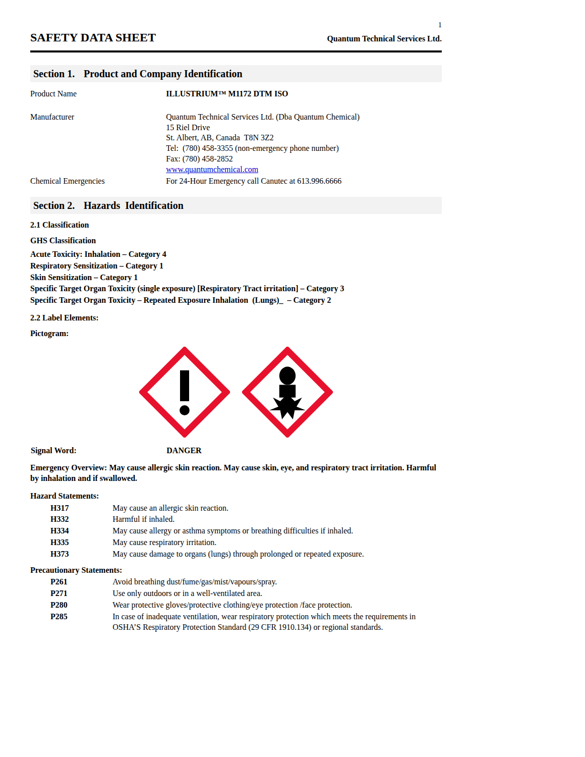1
SAFETY DATA SHEET
Quantum Technical Services Ltd.
Section 1. Product and Company Identification
| Product Name | ILLUSTRIUM™ M1172 DTM ISO |
| Manufacturer | Quantum Technical Services Ltd. (Dba Quantum Chemical) 15 Riel Drive St. Albert, AB, Canada T8N 3Z2 Tel: (780) 458-3355 (non-emergency phone number) Fax: (780) 458-2852 www.quantumchemical.com |
| Chemical Emergencies | For 24-Hour Emergency call Canutec at 613.996.6666 |
Section 2. Hazards Identification
2.1 Classification
GHS Classification
Acute Toxicity: Inhalation – Category 4
Respiratory Sensitization – Category 1
Skin Sensitization – Category 1
Specific Target Organ Toxicity (single exposure) [Respiratory Tract irritation] – Category 3
Specific Target Organ Toxicity – Repeated Exposure Inhalation (Lungs)_ – Category 2
2.2 Label Elements:
Pictogram:
| Signal Word: | DANGER |
Emergency Overview: May cause allergic skin reaction. May cause skin, eye, and respiratory tract irritation. Harmful by inhalation and if swallowed.
Hazard Statements:
| H317 | May cause an allergic skin reaction. |
| H332 | Harmful if inhaled. |
| H334 | May cause allergy or asthma symptoms or breathing difficulties if inhaled. |
| H335 | May cause respiratory irritation. |
| H373 | May cause damage to organs (lungs) through prolonged or repeated exposure. |
Precautionary Statements:
| P261 | Avoid breathing dust/fume/gas/mist/vapours/spray. |
| P271 | Use only outdoors or in a well-ventilated area. |
| P280 | Wear protective gloves/protective clothing/eye protection /face protection. |
| P285 | In case of inadequate ventilation, wear respiratory protection which meets the requirements in OSHA’S Respiratory Protection Standard (29 CFR 1910.134) or regional standards. |